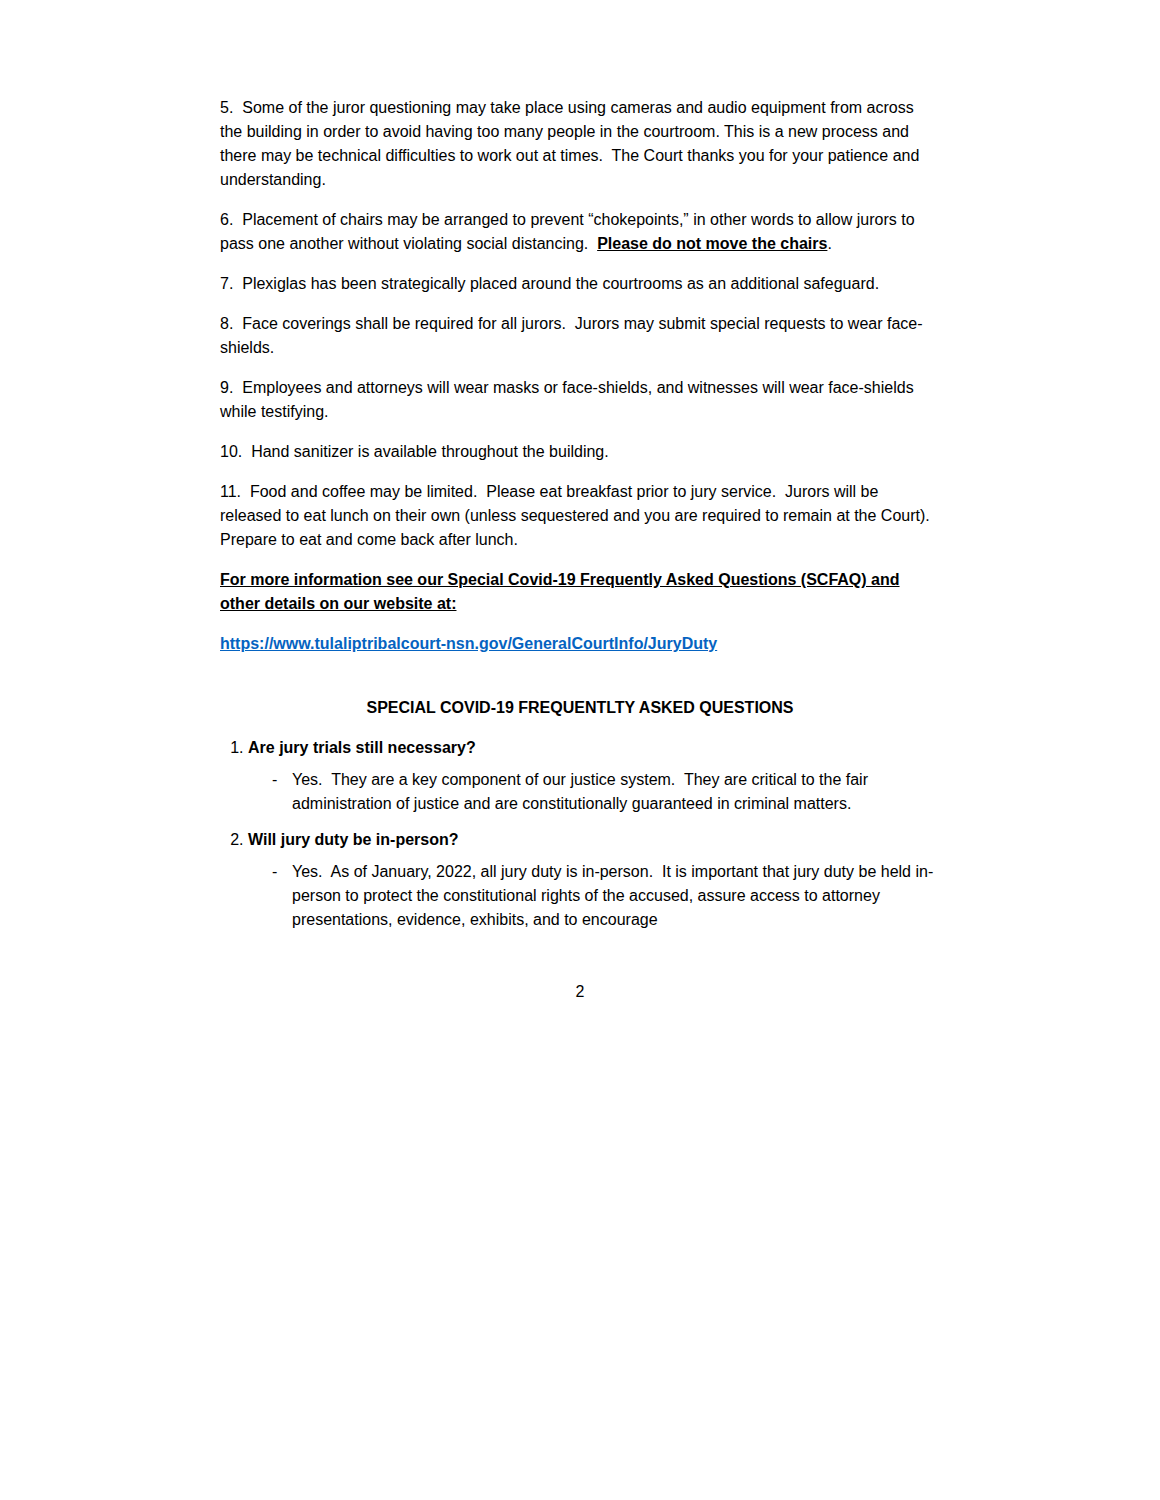5. Some of the juror questioning may take place using cameras and audio equipment from across the building in order to avoid having too many people in the courtroom. This is a new process and there may be technical difficulties to work out at times. The Court thanks you for your patience and understanding.
6. Placement of chairs may be arranged to prevent “chokepoints,” in other words to allow jurors to pass one another without violating social distancing. Please do not move the chairs.
7. Plexiglas has been strategically placed around the courtrooms as an additional safeguard.
8. Face coverings shall be required for all jurors. Jurors may submit special requests to wear face-shields.
9. Employees and attorneys will wear masks or face-shields, and witnesses will wear face-shields while testifying.
10. Hand sanitizer is available throughout the building.
11. Food and coffee may be limited. Please eat breakfast prior to jury service. Jurors will be released to eat lunch on their own (unless sequestered and you are required to remain at the Court). Prepare to eat and come back after lunch.
For more information see our Special Covid-19 Frequently Asked Questions (SCFAQ) and other details on our website at:
https://www.tulaliptribalcourt-nsn.gov/GeneralCourtInfo/JuryDuty
SPECIAL COVID-19 FREQUENTLTY ASKED QUESTIONS
Are jury trials still necessary?
Yes. They are a key component of our justice system. They are critical to the fair administration of justice and are constitutionally guaranteed in criminal matters.
Will jury duty be in-person?
Yes. As of January, 2022, all jury duty is in-person. It is important that jury duty be held in-person to protect the constitutional rights of the accused, assure access to attorney presentations, evidence, exhibits, and to encourage
2